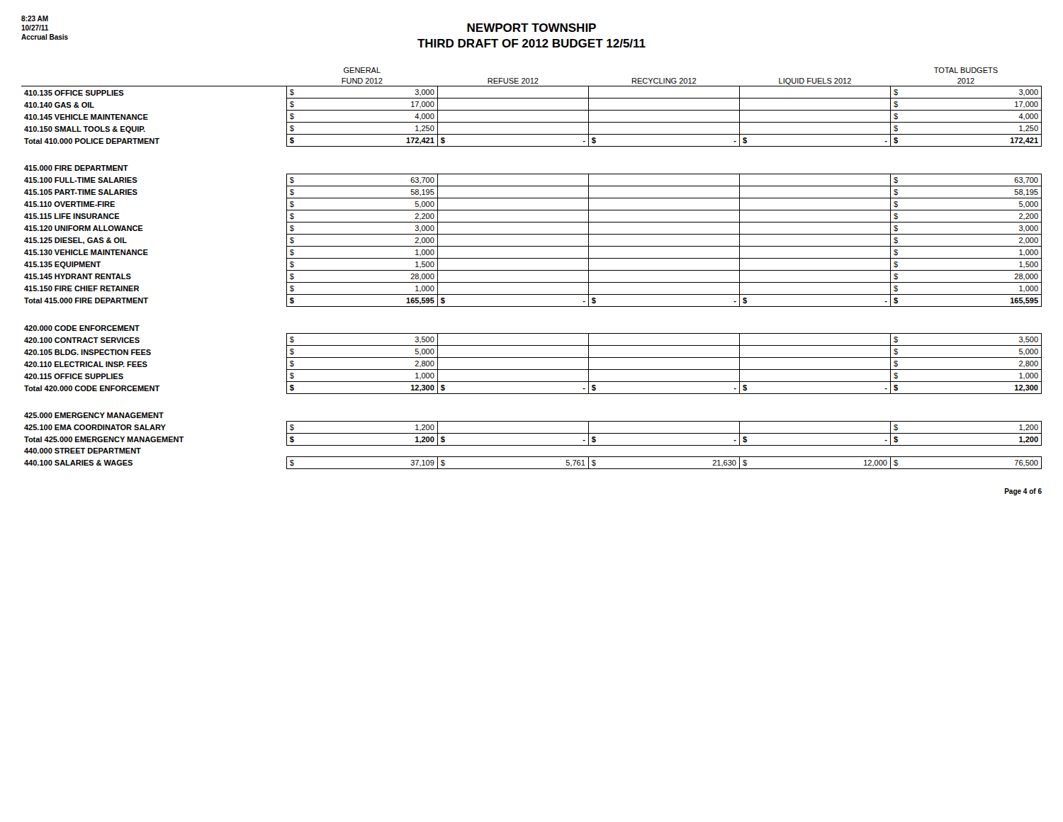8:23 AM
10/27/11
Accrual Basis
NEWPORT TOWNSHIP
THIRD DRAFT OF 2012 BUDGET 12/5/11
| | GENERAL | | | | TOTAL BUDGETS |
| --- | --- | --- | --- | --- | --- |
| | FUND 2012 | REFUSE 2012 | RECYCLING 2012 | LIQUID FUELS 2012 | 2012 |
| 410.135 OFFICE SUPPLIES | $ 3,000 | | | | $ 3,000 |
| 410.140 GAS & OIL | $ 17,000 | | | | $ 17,000 |
| 410.145 VEHICLE MAINTENANCE | $ 4,000 | | | | $ 4,000 |
| 410.150 SMALL TOOLS & EQUIP. | $ 1,250 | | | | $ 1,250 |
| Total 410.000 POLICE DEPARTMENT | $ 172,421 | $ - | $ - | $ - | $ 172,421 |
| 415.000 FIRE DEPARTMENT | | | | | |
| 415.100 FULL-TIME SALARIES | $ 63,700 | | | | $ 63,700 |
| 415.105 PART-TIME SALARIES | $ 58,195 | | | | $ 58,195 |
| 415.110 OVERTIME-FIRE | $ 5,000 | | | | $ 5,000 |
| 415.115 LIFE INSURANCE | $ 2,200 | | | | $ 2,200 |
| 415.120 UNIFORM ALLOWANCE | $ 3,000 | | | | $ 3,000 |
| 415.125 DIESEL, GAS & OIL | $ 2,000 | | | | $ 2,000 |
| 415.130 VEHICLE MAINTENANCE | $ 1,000 | | | | $ 1,000 |
| 415.135 EQUIPMENT | $ 1,500 | | | | $ 1,500 |
| 415.145 HYDRANT RENTALS | $ 28,000 | | | | $ 28,000 |
| 415.150 FIRE CHIEF RETAINER | $ 1,000 | | | | $ 1,000 |
| Total 415.000 FIRE DEPARTMENT | $ 165,595 | $ - | $ - | $ - | $ 165,595 |
| 420.000 CODE ENFORCEMENT | | | | | |
| 420.100 CONTRACT SERVICES | $ 3,500 | | | | $ 3,500 |
| 420.105 BLDG. INSPECTION FEES | $ 5,000 | | | | $ 5,000 |
| 420.110 ELECTRICAL INSP. FEES | $ 2,800 | | | | $ 2,800 |
| 420.115 OFFICE SUPPLIES | $ 1,000 | | | | $ 1,000 |
| Total 420.000 CODE ENFORCEMENT | $ 12,300 | $ - | $ - | $ - | $ 12,300 |
| 425.000 EMERGENCY MANAGEMENT | | | | | |
| 425.100 EMA COORDINATOR SALARY | $ 1,200 | | | | $ 1,200 |
| Total 425.000 EMERGENCY MANAGEMENT | $ 1,200 | $ - | $ - | $ - | $ 1,200 |
| 440.000 STREET DEPARTMENT | | | | | |
| 440.100 SALARIES & WAGES | $ 37,109 | $ 5,761 | $ 21,630 | $ 12,000 | $ 76,500 |
Page 4 of 6